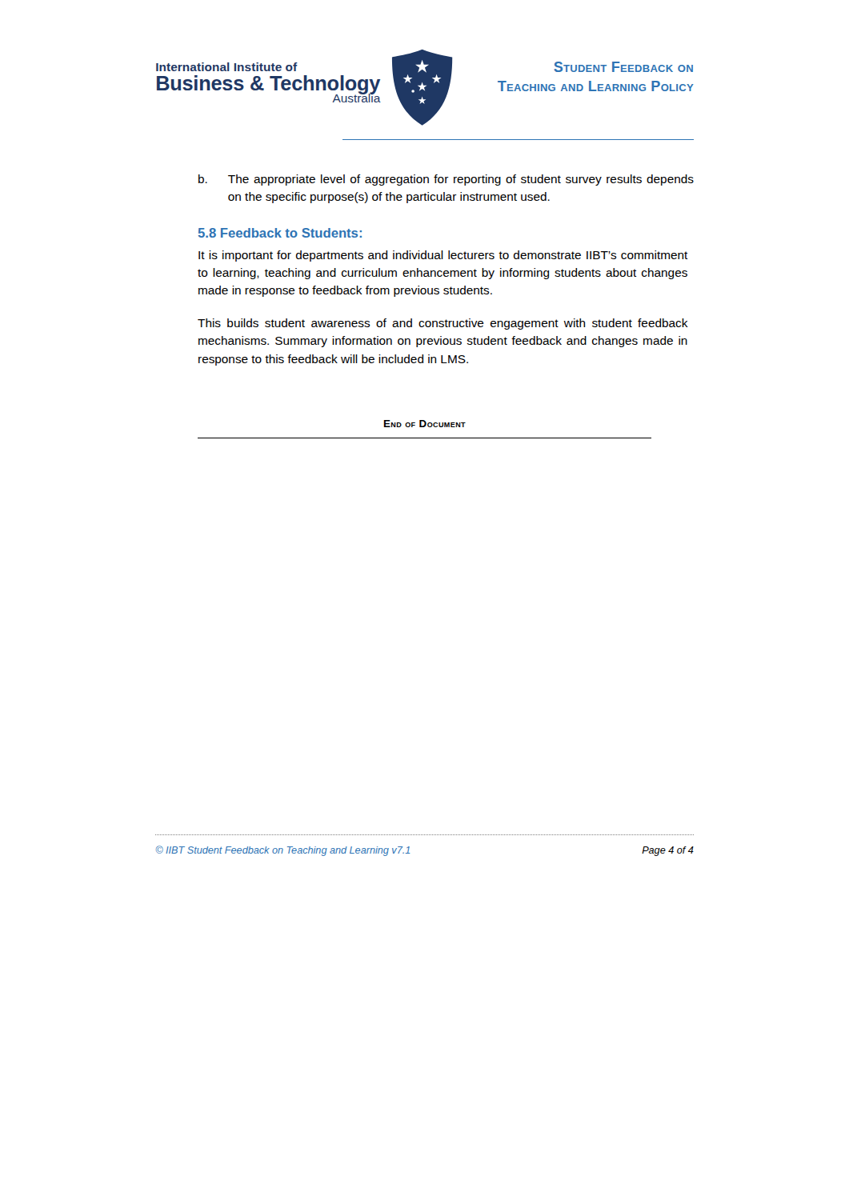International Institute of
Business & Technology
Australia
Student Feedback on
Teaching and Learning Policy
b. The appropriate level of aggregation for reporting of student survey results depends on the specific purpose(s) of the particular instrument used.
5.8 Feedback to Students:
It is important for departments and individual lecturers to demonstrate IIBT’s commitment to learning, teaching and curriculum enhancement by informing students about changes made in response to feedback from previous students.
This builds student awareness of and constructive engagement with student feedback mechanisms. Summary information on previous student feedback and changes made in response to this feedback will be included in LMS.
End of Document
© IIBT Student Feedback on Teaching and Learning v7.1
Page 4 of 4